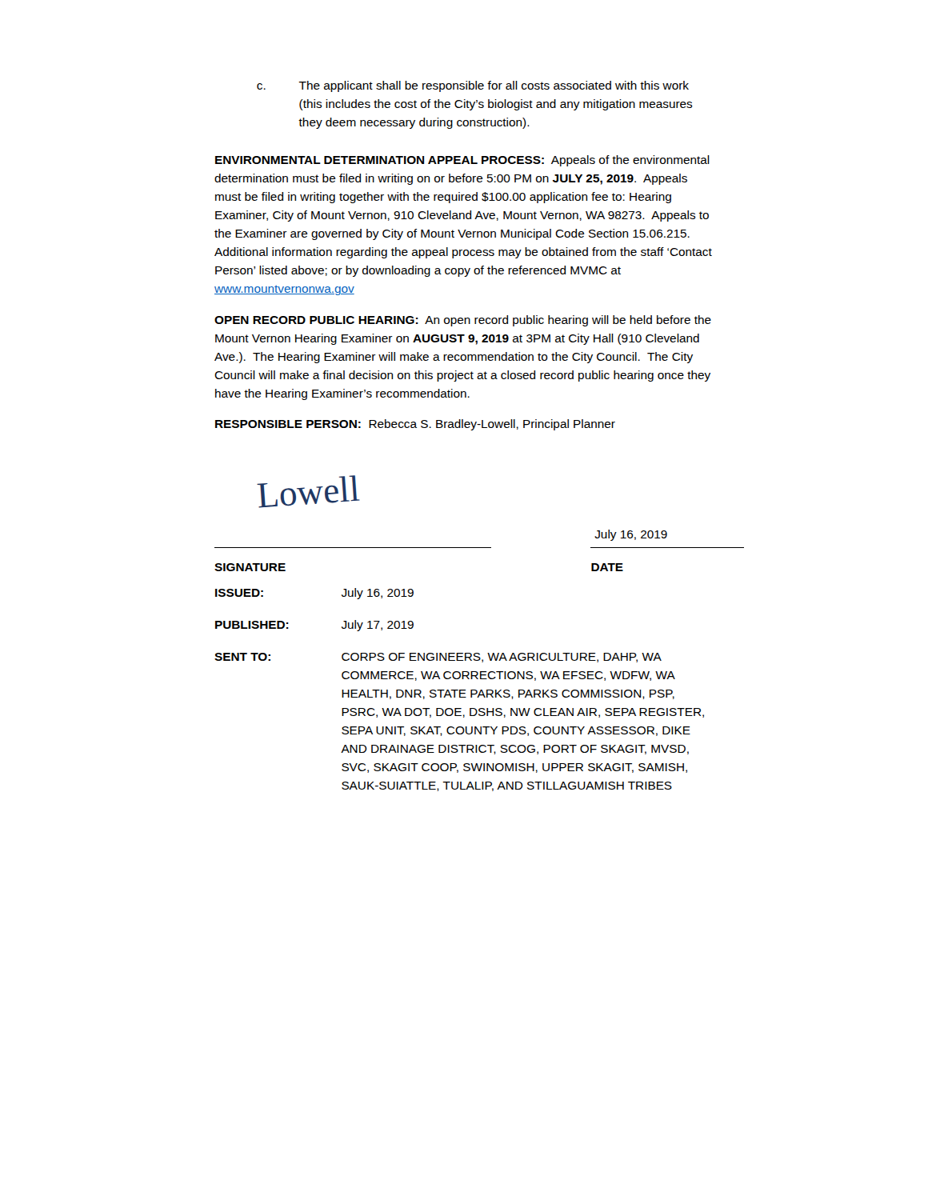c.
The applicant shall be responsible for all costs associated with this work (this includes the cost of the City’s biologist and any mitigation measures they deem necessary during construction).
ENVIRONMENTAL DETERMINATION APPEAL PROCESS: Appeals of the environmental determination must be filed in writing on or before 5:00 PM on JULY 25, 2019. Appeals must be filed in writing together with the required $100.00 application fee to: Hearing Examiner, City of Mount Vernon, 910 Cleveland Ave, Mount Vernon, WA 98273. Appeals to the Examiner are governed by City of Mount Vernon Municipal Code Section 15.06.215. Additional information regarding the appeal process may be obtained from the staff ‘Contact Person’ listed above; or by downloading a copy of the referenced MVMC at www.mountvernonwa.gov
OPEN RECORD PUBLIC HEARING: An open record public hearing will be held before the Mount Vernon Hearing Examiner on AUGUST 9, 2019 at 3PM at City Hall (910 Cleveland Ave.). The Hearing Examiner will make a recommendation to the City Council. The City Council will make a final decision on this project at a closed record public hearing once they have the Hearing Examiner’s recommendation.
RESPONSIBLE PERSON: Rebecca S. Bradley-Lowell, Principal Planner
Lowell
July 16, 2019
SIGNATURE
DATE
| ISSUED: | July 16, 2019 |
| PUBLISHED: | July 17, 2019 |
| SENT TO: | CORPS OF ENGINEERS, WA AGRICULTURE, DAHP, WA COMMERCE, WA CORRECTIONS, WA EFSEC, WDFW, WA HEALTH, DNR, STATE PARKS, PARKS COMMISSION, PSP, PSRC, WA DOT, DOE, DSHS, NW CLEAN AIR, SEPA REGISTER, SEPA UNIT, SKAT, COUNTY PDS, COUNTY ASSESSOR, DIKE AND DRAINAGE DISTRICT, SCOG, PORT OF SKAGIT, MVSD, SVC, SKAGIT COOP, SWINOMISH, UPPER SKAGIT, SAMISH, SAUK-SUIATTLE, TULALIP, AND STILLAGUAMISH TRIBES |